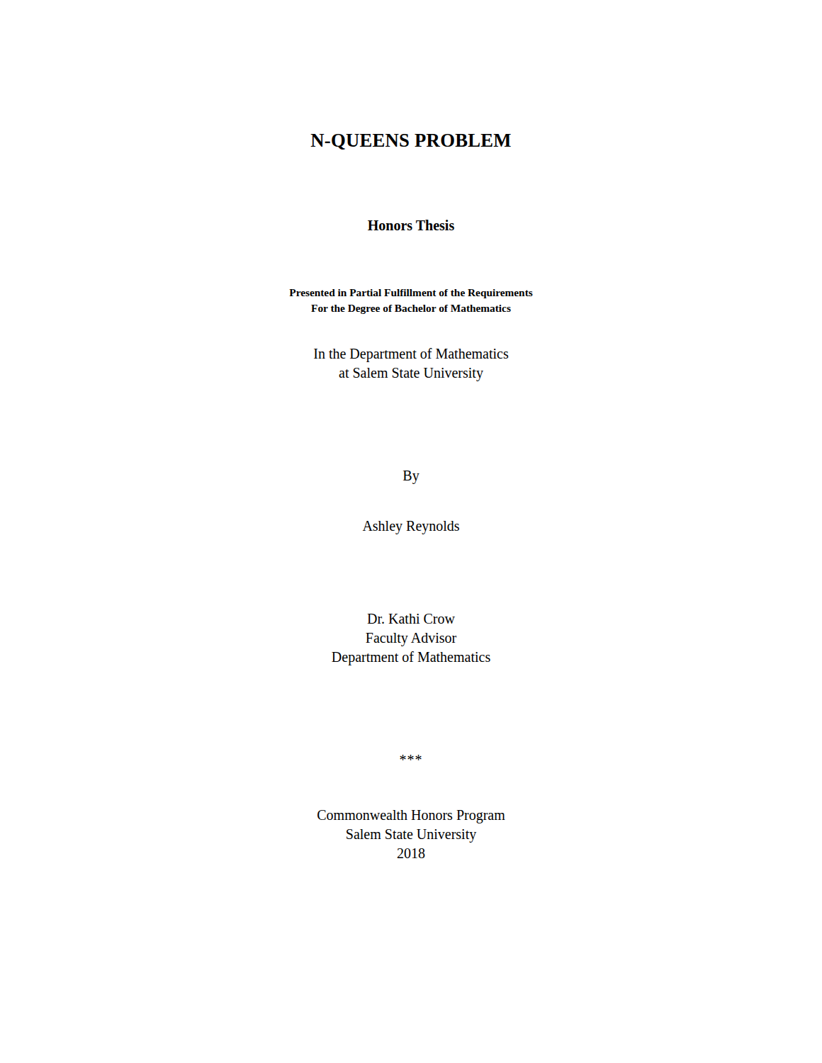N-QUEENS PROBLEM
Honors Thesis
Presented in Partial Fulfillment of the Requirements
For the Degree of Bachelor of Mathematics
In the Department of Mathematics
at Salem State University
By
Ashley Reynolds
Dr. Kathi Crow
Faculty Advisor
Department of Mathematics
***
Commonwealth Honors Program
Salem State University
2018